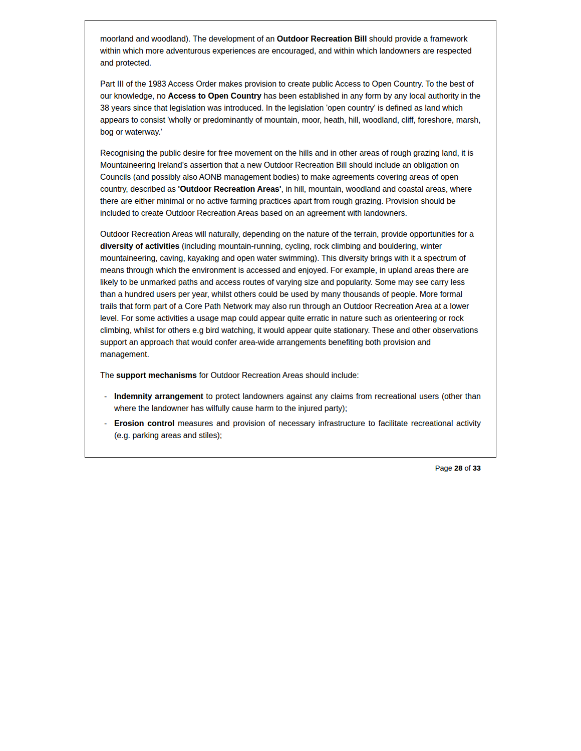moorland and woodland). The development of an Outdoor Recreation Bill should provide a framework within which more adventurous experiences are encouraged, and within which landowners are respected and protected.
Part III of the 1983 Access Order makes provision to create public Access to Open Country. To the best of our knowledge, no Access to Open Country has been established in any form by any local authority in the 38 years since that legislation was introduced. In the legislation 'open country' is defined as land which appears to consist 'wholly or predominantly of mountain, moor, heath, hill, woodland, cliff, foreshore, marsh, bog or waterway.'
Recognising the public desire for free movement on the hills and in other areas of rough grazing land, it is Mountaineering Ireland's assertion that a new Outdoor Recreation Bill should include an obligation on Councils (and possibly also AONB management bodies) to make agreements covering areas of open country, described as 'Outdoor Recreation Areas', in hill, mountain, woodland and coastal areas, where there are either minimal or no active farming practices apart from rough grazing. Provision should be included to create Outdoor Recreation Areas based on an agreement with landowners.
Outdoor Recreation Areas will naturally, depending on the nature of the terrain, provide opportunities for a diversity of activities (including mountain-running, cycling, rock climbing and bouldering, winter mountaineering, caving, kayaking and open water swimming). This diversity brings with it a spectrum of means through which the environment is accessed and enjoyed. For example, in upland areas there are likely to be unmarked paths and access routes of varying size and popularity. Some may see carry less than a hundred users per year, whilst others could be used by many thousands of people. More formal trails that form part of a Core Path Network may also run through an Outdoor Recreation Area at a lower level. For some activities a usage map could appear quite erratic in nature such as orienteering or rock climbing, whilst for others e.g bird watching, it would appear quite stationary. These and other observations support an approach that would confer area-wide arrangements benefiting both provision and management.
The support mechanisms for Outdoor Recreation Areas should include:
Indemnity arrangement to protect landowners against any claims from recreational users (other than where the landowner has wilfully cause harm to the injured party);
Erosion control measures and provision of necessary infrastructure to facilitate recreational activity (e.g. parking areas and stiles);
Page 28 of 33